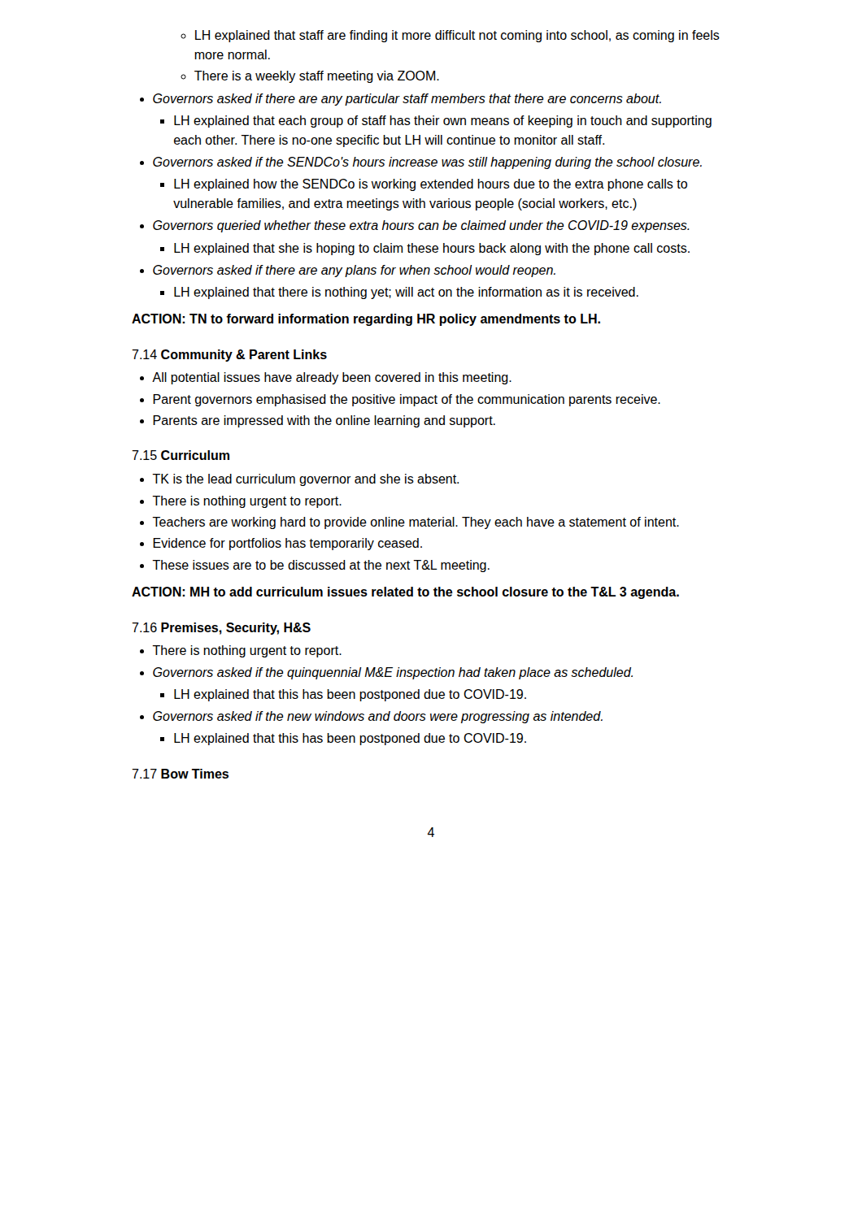LH explained that staff are finding it more difficult not coming into school, as coming in feels more normal.
There is a weekly staff meeting via ZOOM.
Governors asked if there are any particular staff members that there are concerns about.
LH explained that each group of staff has their own means of keeping in touch and supporting each other. There is no-one specific but LH will continue to monitor all staff.
Governors asked if the SENDCo's hours increase was still happening during the school closure.
LH explained how the SENDCo is working extended hours due to the extra phone calls to vulnerable families, and extra meetings with various people (social workers, etc.)
Governors queried whether these extra hours can be claimed under the COVID-19 expenses.
LH explained that she is hoping to claim these hours back along with the phone call costs.
Governors asked if there are any plans for when school would reopen.
LH explained that there is nothing yet; will act on the information as it is received.
ACTION: TN to forward information regarding HR policy amendments to LH.
7.14 Community & Parent Links
All potential issues have already been covered in this meeting.
Parent governors emphasised the positive impact of the communication parents receive.
Parents are impressed with the online learning and support.
7.15 Curriculum
TK is the lead curriculum governor and she is absent.
There is nothing urgent to report.
Teachers are working hard to provide online material. They each have a statement of intent.
Evidence for portfolios has temporarily ceased.
These issues are to be discussed at the next T&L meeting.
ACTION: MH to add curriculum issues related to the school closure to the T&L 3 agenda.
7.16 Premises, Security, H&S
There is nothing urgent to report.
Governors asked if the quinquennial M&E inspection had taken place as scheduled.
LH explained that this has been postponed due to COVID-19.
Governors asked if the new windows and doors were progressing as intended.
LH explained that this has been postponed due to COVID-19.
7.17 Bow Times
4